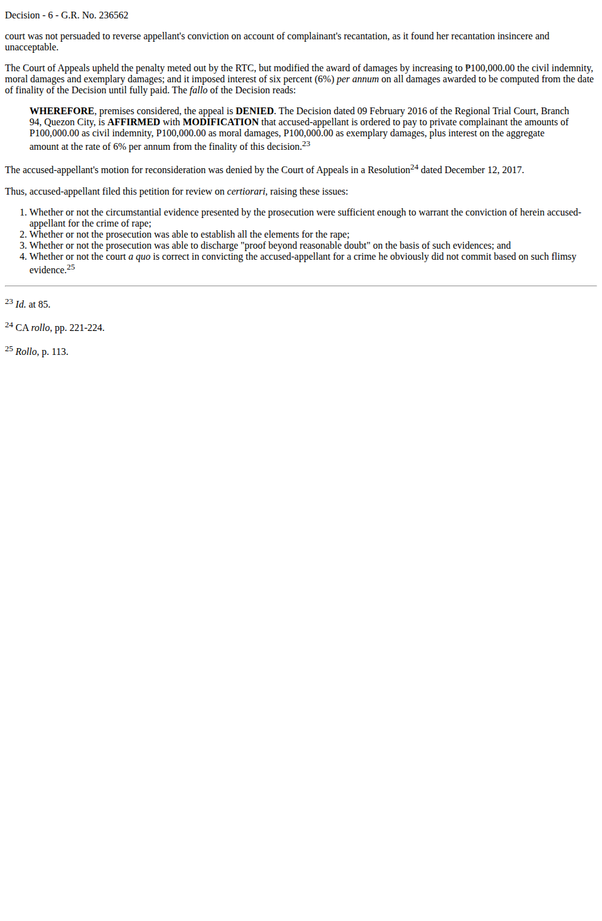Decision - 6 - G.R. No. 236562
court was not persuaded to reverse appellant's conviction on account of complainant's recantation, as it found her recantation insincere and unacceptable.
The Court of Appeals upheld the penalty meted out by the RTC, but modified the award of damages by increasing to ₱100,000.00 the civil indemnity, moral damages and exemplary damages; and it imposed interest of six percent (6%) per annum on all damages awarded to be computed from the date of finality of the Decision until fully paid. The fallo of the Decision reads:
WHEREFORE, premises considered, the appeal is DENIED. The Decision dated 09 February 2016 of the Regional Trial Court, Branch 94, Quezon City, is AFFIRMED with MODIFICATION that accused-appellant is ordered to pay to private complainant the amounts of P100,000.00 as civil indemnity, P100,000.00 as moral damages, P100,000.00 as exemplary damages, plus interest on the aggregate amount at the rate of 6% per annum from the finality of this decision.23
The accused-appellant's motion for reconsideration was denied by the Court of Appeals in a Resolution24 dated December 12, 2017.
Thus, accused-appellant filed this petition for review on certiorari, raising these issues:
Whether or not the circumstantial evidence presented by the prosecution were sufficient enough to warrant the conviction of herein accused-appellant for the crime of rape;
Whether or not the prosecution was able to establish all the elements for the rape;
Whether or not the prosecution was able to discharge "proof beyond reasonable doubt" on the basis of such evidences; and
Whether or not the court a quo is correct in convicting the accused-appellant for a crime he obviously did not commit based on such flimsy evidence.25
23 Id. at 85.
24 CA rollo, pp. 221-224.
25 Rollo, p. 113.